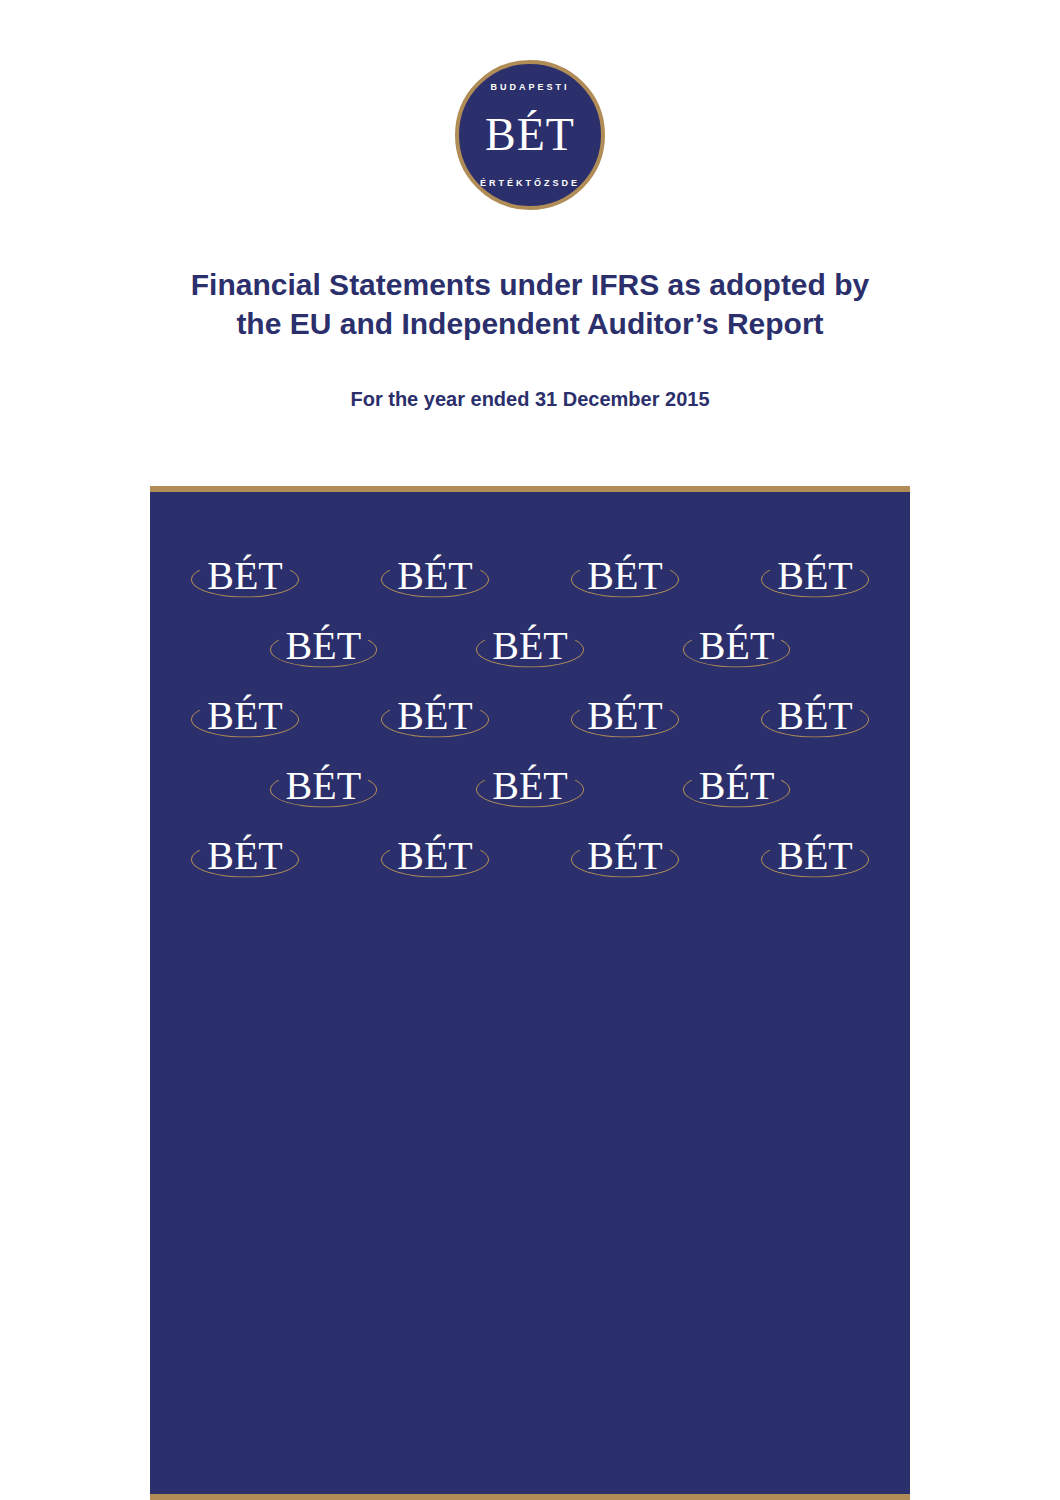BUDAPESTI BÉT ÉRTÉKTŐZSDE
Financial Statements under IFRS as adopted by the EU and Independent Auditor’s Report
For the year ended 31 December 2015
BÉT BÉT BÉT BÉT
BÉT BÉT BÉT
BÉT BÉT BÉT BÉT
BÉT BÉT BÉT
BÉT BÉT BÉT BÉT